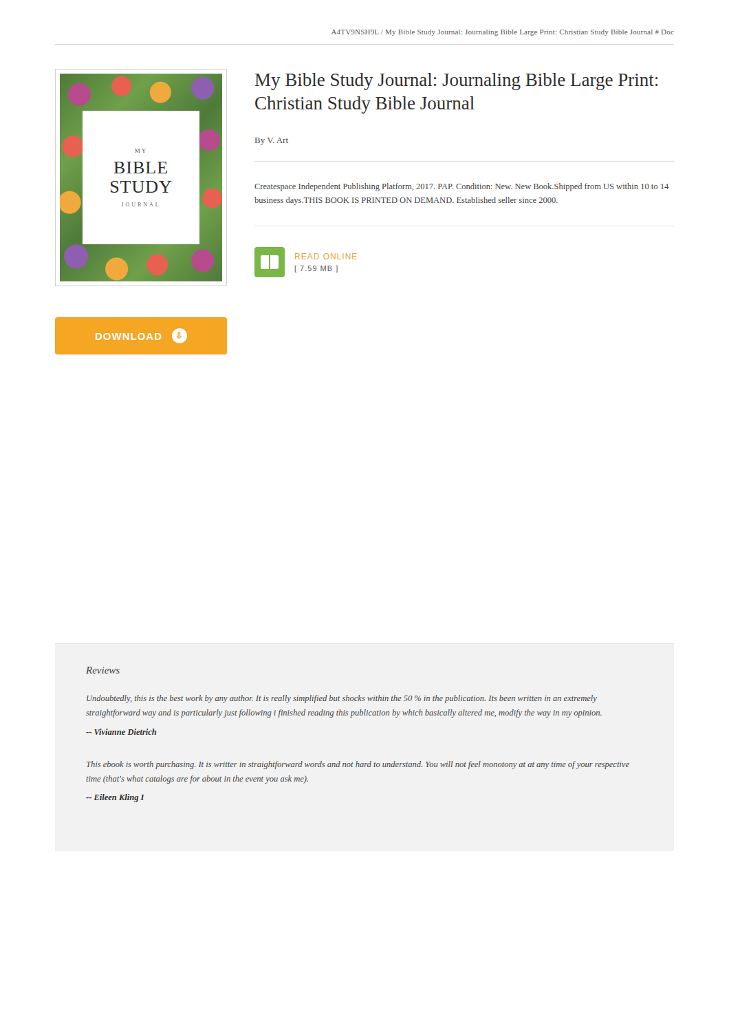A4TV9NSH9L / My Bible Study Journal: Journaling Bible Large Print: Christian Study Bible Journal # Doc
MY
BIBLE
STUDY
JOURNAL
DOWNLOAD ⇩
My Bible Study Journal: Journaling Bible Large Print: Christian Study Bible Journal
By V. Art
Createspace Independent Publishing Platform, 2017. PAP. Condition: New. New Book.Shipped from US within 10 to 14 business days.THIS BOOK IS PRINTED ON DEMAND. Established seller since 2000.
Read Online
[ 7.59 MB ]
Reviews
Undoubtedly, this is the best work by any author. It is really simplified but shocks within the 50 % in the publication. Its been written in an extremely straightforward way and is particularly just following i finished reading this publication by which basically altered me, modify the way in my opinion.
-- Vivianne Dietrich
This ebook is worth purchasing. It is writter in straightforward words and not hard to understand. You will not feel monotony at at any time of your respective time (that's what catalogs are for about in the event you ask me).
-- Eileen Kling I